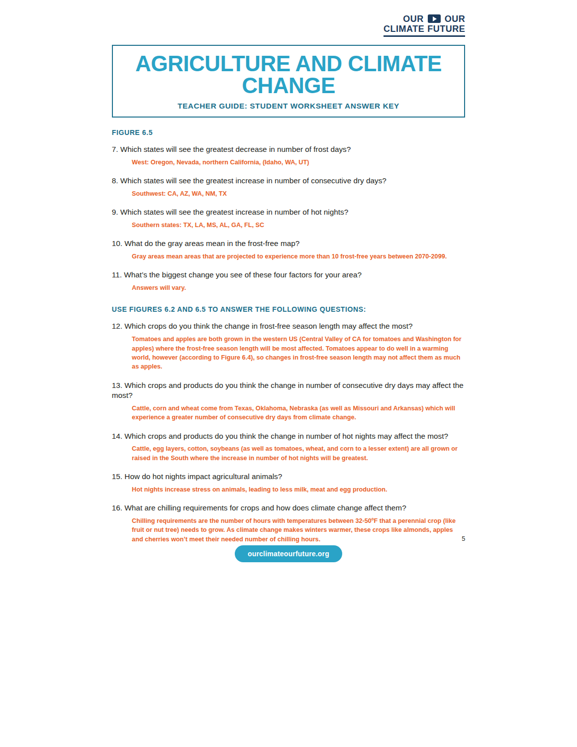OUR OUR
CLIMATE FUTURE
AGRICULTURE AND CLIMATE CHANGE
TEACHER GUIDE: STUDENT WORKSHEET ANSWER KEY
FIGURE 6.5
7. Which states will see the greatest decrease in number of frost days?
West: Oregon, Nevada, northern California, (Idaho, WA, UT)
8. Which states will see the greatest increase in number of consecutive dry days?
Southwest: CA, AZ, WA, NM, TX
9. Which states will see the greatest increase in number of hot nights?
Southern states: TX, LA, MS, AL, GA, FL, SC
10. What do the gray areas mean in the frost-free map?
Gray areas mean areas that are projected to experience more than 10 frost-free years between 2070-2099.
11. What’s the biggest change you see of these four factors for your area?
Answers will vary.
USE FIGURES 6.2 AND 6.5 TO ANSWER THE FOLLOWING QUESTIONS:
12. Which crops do you think the change in frost-free season length may affect the most?
Tomatoes and apples are both grown in the western US (Central Valley of CA for tomatoes and Washington for apples) where the frost-free season length will be most affected. Tomatoes appear to do well in a warming world, however (according to Figure 6.4), so changes in frost-free season length may not affect them as much as apples.
13. Which crops and products do you think the change in number of consecutive dry days may affect the most?
Cattle, corn and wheat come from Texas, Oklahoma, Nebraska (as well as Missouri and Arkansas) which will experience a greater number of consecutive dry days from climate change.
14. Which crops and products do you think the change in number of hot nights may affect the most?
Cattle, egg layers, cotton, soybeans (as well as tomatoes, wheat, and corn to a lesser extent) are all grown or raised in the South where the increase in number of hot nights will be greatest.
15. How do hot nights impact agricultural animals?
Hot nights increase stress on animals, leading to less milk, meat and egg production.
16. What are chilling requirements for crops and how does climate change affect them?
Chilling requirements are the number of hours with temperatures between 32-50ºF that a perennial crop (like fruit or nut tree) needs to grow. As climate change makes winters warmer, these crops like almonds, apples and cherries won’t meet their needed number of chilling hours.
5
ourclimateourfuture.org